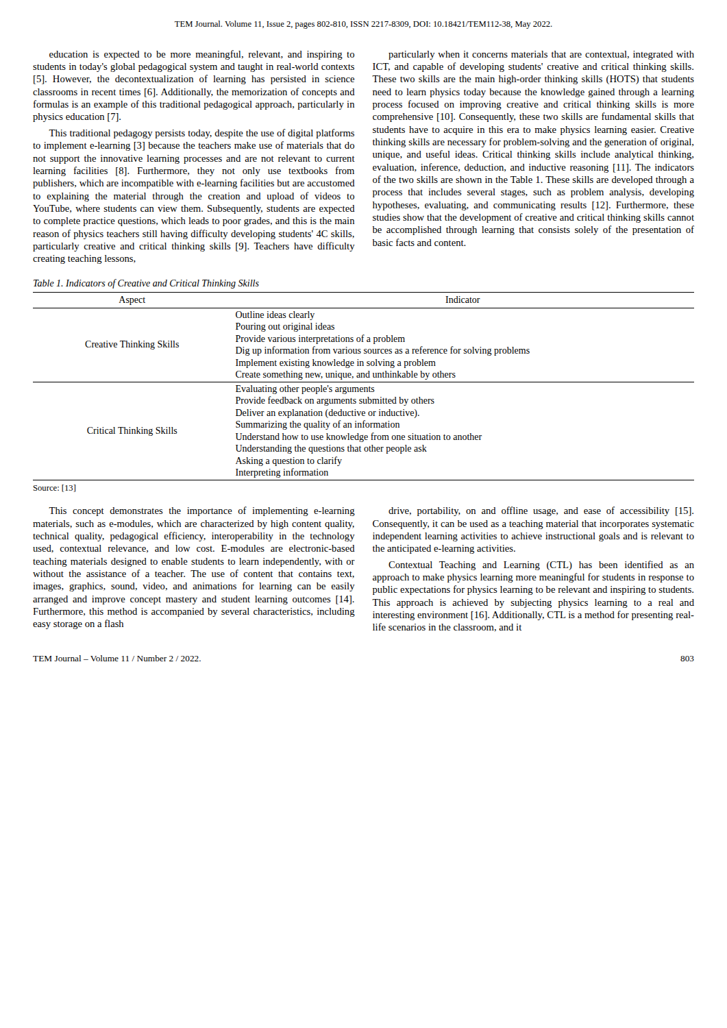TEM Journal. Volume 11, Issue 2, pages 802-810, ISSN 2217-8309, DOI: 10.18421/TEM112-38, May 2022.
education is expected to be more meaningful, relevant, and inspiring to students in today's global pedagogical system and taught in real-world contexts [5]. However, the decontextualization of learning has persisted in science classrooms in recent times [6]. Additionally, the memorization of concepts and formulas is an example of this traditional pedagogical approach, particularly in physics education [7].
This traditional pedagogy persists today, despite the use of digital platforms to implement e-learning [3] because the teachers make use of materials that do not support the innovative learning processes and are not relevant to current learning facilities [8]. Furthermore, they not only use textbooks from publishers, which are incompatible with e-learning facilities but are accustomed to explaining the material through the creation and upload of videos to YouTube, where students can view them. Subsequently, students are expected to complete practice questions, which leads to poor grades, and this is the main reason of physics teachers still having difficulty developing students' 4C skills, particularly creative and critical thinking skills [9]. Teachers have difficulty creating teaching lessons,
particularly when it concerns materials that are contextual, integrated with ICT, and capable of developing students' creative and critical thinking skills. These two skills are the main high-order thinking skills (HOTS) that students need to learn physics today because the knowledge gained through a learning process focused on improving creative and critical thinking skills is more comprehensive [10]. Consequently, these two skills are fundamental skills that students have to acquire in this era to make physics learning easier. Creative thinking skills are necessary for problem-solving and the generation of original, unique, and useful ideas. Critical thinking skills include analytical thinking, evaluation, inference, deduction, and inductive reasoning [11]. The indicators of the two skills are shown in the Table 1. These skills are developed through a process that includes several stages, such as problem analysis, developing hypotheses, evaluating, and communicating results [12]. Furthermore, these studies show that the development of creative and critical thinking skills cannot be accomplished through learning that consists solely of the presentation of basic facts and content.
Table 1. Indicators of Creative and Critical Thinking Skills
| Aspect | Indicator |
| --- | --- |
| Creative Thinking Skills | Outline ideas clearly Pouring out original ideas Provide various interpretations of a problem Dig up information from various sources as a reference for solving problems Implement existing knowledge in solving a problem Create something new, unique, and unthinkable by others |
| Critical Thinking Skills | Evaluating other people's arguments Provide feedback on arguments submitted by others Deliver an explanation (deductive or inductive). Summarizing the quality of an information Understand how to use knowledge from one situation to another Understanding the questions that other people ask Asking a question to clarify Interpreting information |
Source: [13]
This concept demonstrates the importance of implementing e-learning materials, such as e-modules, which are characterized by high content quality, technical quality, pedagogical efficiency, interoperability in the technology used, contextual relevance, and low cost. E-modules are electronic-based teaching materials designed to enable students to learn independently, with or without the assistance of a teacher. The use of content that contains text, images, graphics, sound, video, and animations for learning can be easily arranged and improve concept mastery and student learning outcomes [14]. Furthermore, this method is accompanied by several characteristics, including easy storage on a flash
drive, portability, on and offline usage, and ease of accessibility [15]. Consequently, it can be used as a teaching material that incorporates systematic independent learning activities to achieve instructional goals and is relevant to the anticipated e-learning activities.
Contextual Teaching and Learning (CTL) has been identified as an approach to make physics learning more meaningful for students in response to public expectations for physics learning to be relevant and inspiring to students. This approach is achieved by subjecting physics learning to a real and interesting environment [16]. Additionally, CTL is a method for presenting real-life scenarios in the classroom, and it
TEM Journal – Volume 11 / Number 2 / 2022. 803